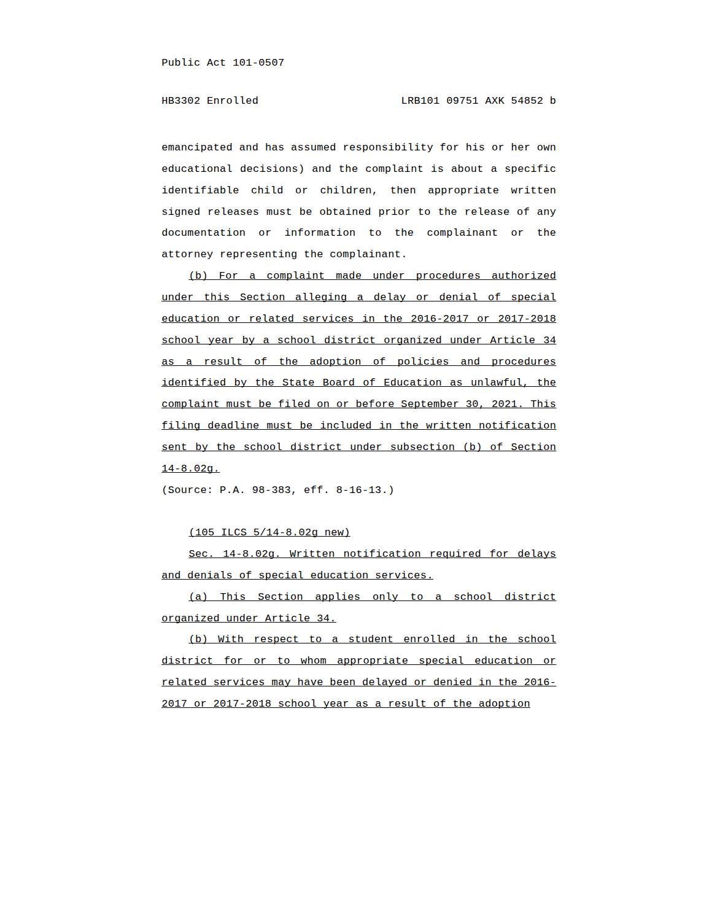Public Act 101-0507
HB3302 Enrolled LRB101 09751 AXK 54852 b
emancipated and has assumed responsibility for his or her own educational decisions) and the complaint is about a specific identifiable child or children, then appropriate written signed releases must be obtained prior to the release of any documentation or information to the complainant or the attorney representing the complainant.
(b) For a complaint made under procedures authorized under this Section alleging a delay or denial of special education or related services in the 2016-2017 or 2017-2018 school year by a school district organized under Article 34 as a result of the adoption of policies and procedures identified by the State Board of Education as unlawful, the complaint must be filed on or before September 30, 2021. This filing deadline must be included in the written notification sent by the school district under subsection (b) of Section 14-8.02g.
(Source: P.A. 98-383, eff. 8-16-13.)
(105 ILCS 5/14-8.02g new)
Sec. 14-8.02g. Written notification required for delays and denials of special education services.
(a) This Section applies only to a school district organized under Article 34.
(b) With respect to a student enrolled in the school district for or to whom appropriate special education or related services may have been delayed or denied in the 2016-2017 or 2017-2018 school year as a result of the adoption